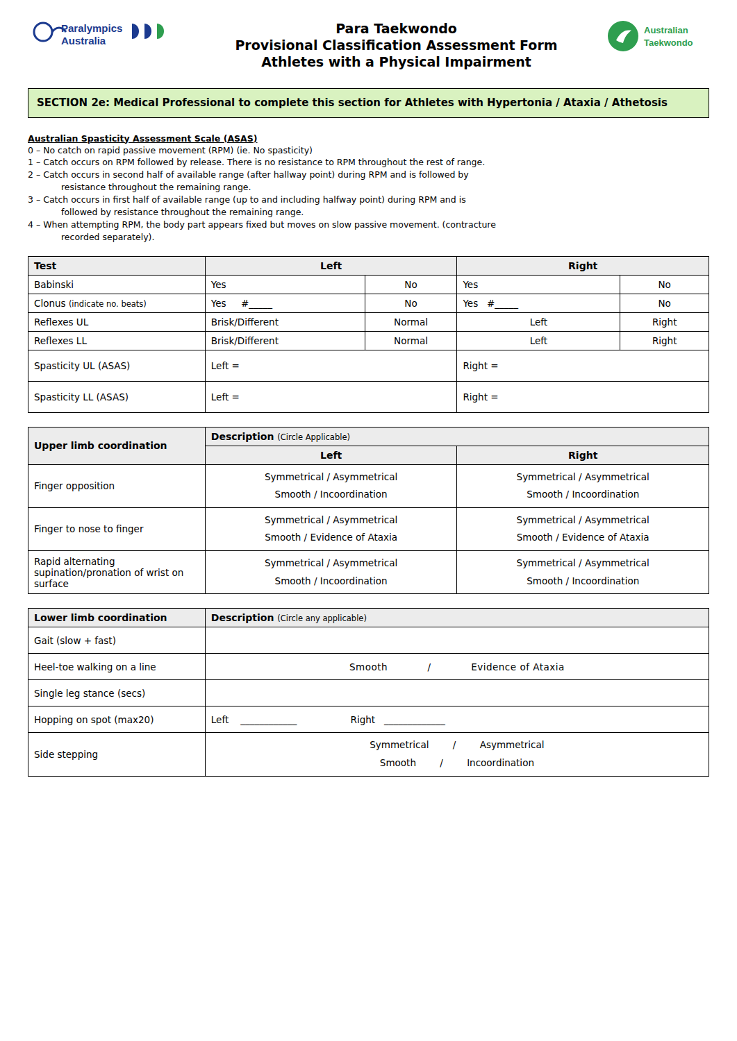Paralympics Australia
Para Taekwondo
Provisional Classification Assessment Form
Athletes with a Physical Impairment
Australian Taekwondo
SECTION 2e: Medical Professional to complete this section for Athletes with Hypertonia / Ataxia / Athetosis
Australian Spasticity Assessment Scale (ASAS)
0 – No catch on rapid passive movement (RPM) (ie. No spasticity)
1 – Catch occurs on RPM followed by release. There is no resistance to RPM throughout the rest of range.
2 – Catch occurs in second half of available range (after hallway point) during RPM and is followed by
resistance throughout the remaining range.
3 – Catch occurs in first half of available range (up to and including halfway point) during RPM and is
followed by resistance throughout the remaining range.
4 – When attempting RPM, the body part appears fixed but moves on slow passive movement. (contracture
recorded separately).
| Test | Left | Right |
| --- | --- | --- |
| Babinski | Yes | No | Yes | No |
| Clonus (indicate no. beats) | Yes #_____ | No | Yes #_____ | No |
| Reflexes UL | Brisk/Different | Normal | Left | Right |
| Reflexes LL | Brisk/Different | Normal | Left | Right |
| Spasticity UL (ASAS) | Left = | Right = |
| Spasticity LL (ASAS) | Left = | Right = |
| Upper limb coordination | Description (Circle Applicable) |
| --- | --- |
| Left | Right |
| Finger opposition | Symmetrical / Asymmetrical Smooth / Incoordination | Symmetrical / Asymmetrical Smooth / Incoordination |
| Finger to nose to finger | Symmetrical / Asymmetrical Smooth / Evidence of Ataxia | Symmetrical / Asymmetrical Smooth / Evidence of Ataxia |
| Rapid alternating supination/pronation of wrist on surface | Symmetrical / Asymmetrical Smooth / Incoordination | Symmetrical / Asymmetrical Smooth / Incoordination |
| Lower limb coordination | Description (Circle any applicable) |
| --- | --- |
| Gait (slow + fast) | |
| Heel-toe walking on a line | Smooth / Evidence of Ataxia |
| Single leg stance (secs) | |
| Hopping on spot (max20) | Left ____________ Right _____________ |
| Side stepping | Symmetrical / Asymmetrical Smooth / Incoordination |